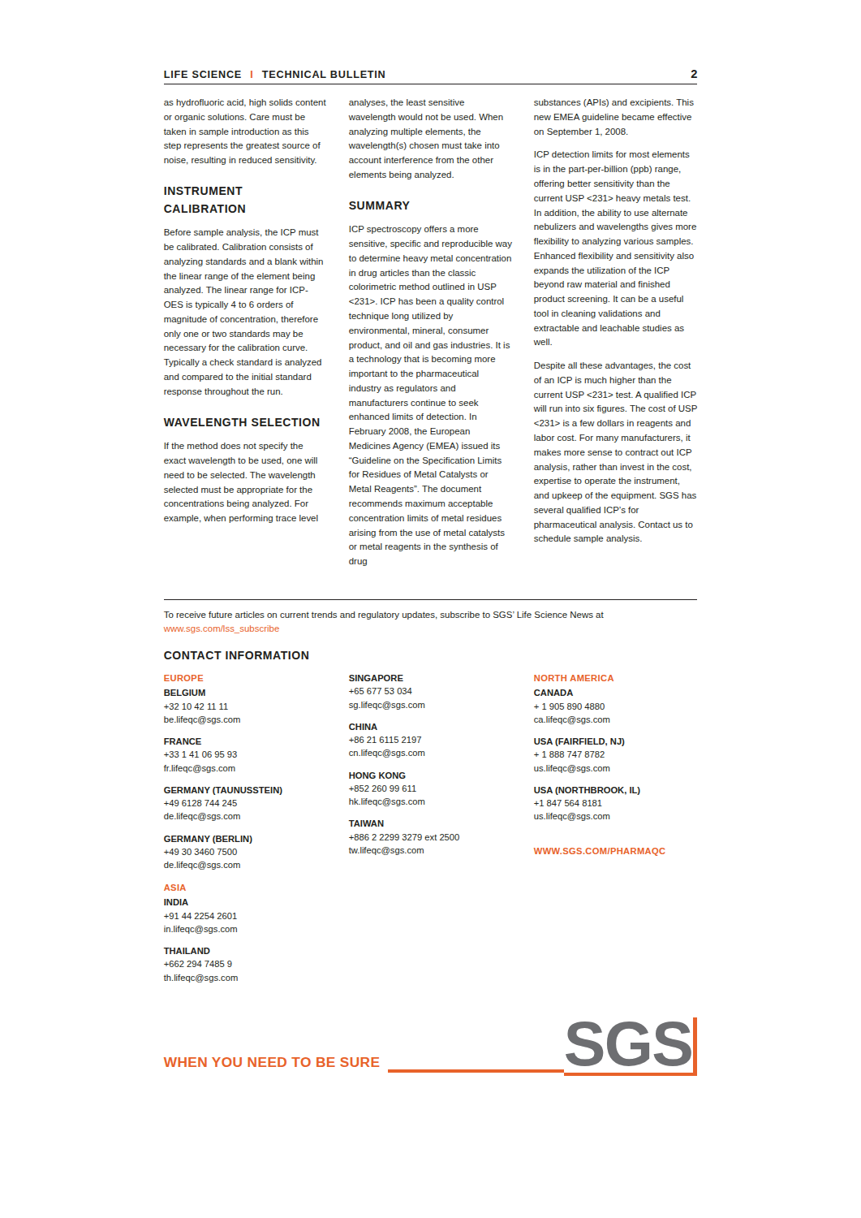LIFE SCIENCE I TECHNICAL BULLETIN
2
as hydrofluoric acid, high solids content or organic solutions. Care must be taken in sample introduction as this step represents the greatest source of noise, resulting in reduced sensitivity.
Instrument Calibration
Before sample analysis, the ICP must be calibrated. Calibration consists of analyzing standards and a blank within the linear range of the element being analyzed. The linear range for ICP-OES is typically 4 to 6 orders of magnitude of concentration, therefore only one or two standards may be necessary for the calibration curve. Typically a check standard is analyzed and compared to the initial standard response throughout the run.
Wavelength Selection
If the method does not specify the exact wavelength to be used, one will need to be selected. The wavelength selected must be appropriate for the concentrations being analyzed. For example, when performing trace level
analyses, the least sensitive wavelength would not be used. When analyzing multiple elements, the wavelength(s) chosen must take into account interference from the other elements being analyzed.
Summary
ICP spectroscopy offers a more sensitive, specific and reproducible way to determine heavy metal concentration in drug articles than the classic colorimetric method outlined in USP <231>. ICP has been a quality control technique long utilized by environmental, mineral, consumer product, and oil and gas industries. It is a technology that is becoming more important to the pharmaceutical industry as regulators and manufacturers continue to seek enhanced limits of detection. In February 2008, the European Medicines Agency (EMEA) issued its “Guideline on the Specification Limits for Residues of Metal Catalysts or Metal Reagents”. The document recommends maximum acceptable concentration limits of metal residues arising from the use of metal catalysts or metal reagents in the synthesis of drug
substances (APIs) and excipients. This new EMEA guideline became effective on September 1, 2008.
ICP detection limits for most elements is in the part-per-billion (ppb) range, offering better sensitivity than the current USP <231> heavy metals test. In addition, the ability to use alternate nebulizers and wavelengths gives more flexibility to analyzing various samples. Enhanced flexibility and sensitivity also expands the utilization of the ICP beyond raw material and finished product screening. It can be a useful tool in cleaning validations and extractable and leachable studies as well.
Despite all these advantages, the cost of an ICP is much higher than the current USP <231> test. A qualified ICP will run into six figures. The cost of USP <231> is a few dollars in reagents and labor cost. For many manufacturers, it makes more sense to contract out ICP analysis, rather than invest in the cost, expertise to operate the instrument, and upkeep of the equipment. SGS has several qualified ICP’s for pharmaceutical analysis. Contact us to schedule sample analysis.
To receive future articles on current trends and regulatory updates, subscribe to SGS’ Life Science News at www.sgs.com/lss_subscribe
CONTACT INFORMATION
EUROPE
BELGIUM
+32 10 42 11 11
be.lifeqc@sgs.com
FRANCE
+33 1 41 06 95 93
fr.lifeqc@sgs.com
GERMANY (TAUNUSSTEIN)
+49 6128 744 245
de.lifeqc@sgs.com
GERMANY (BERLIN)
+49 30 3460 7500
de.lifeqc@sgs.com
ASIA
INDIA
+91 44 2254 2601
in.lifeqc@sgs.com
THAILAND
+662 294 7485 9
th.lifeqc@sgs.com
SINGAPORE
+65 677 53 034
sg.lifeqc@sgs.com
CHINA
+86 21 6115 2197
cn.lifeqc@sgs.com
HONG KONG
+852 260 99 611
hk.lifeqc@sgs.com
TAIWAN
+886 2 2299 3279 ext 2500
tw.lifeqc@sgs.com
NORTH AMERICA
CANADA
+ 1 905 890 4880
ca.lifeqc@sgs.com
USA (FAIRFIELD, NJ)
+ 1 888 747 8782
us.lifeqc@sgs.com
USA (NORTHBROOK, IL)
+1 847 564 8181
us.lifeqc@sgs.com
WWW.SGS.COM/PHARMAQC
WHEN YOU NEED TO BE SURE
SGS